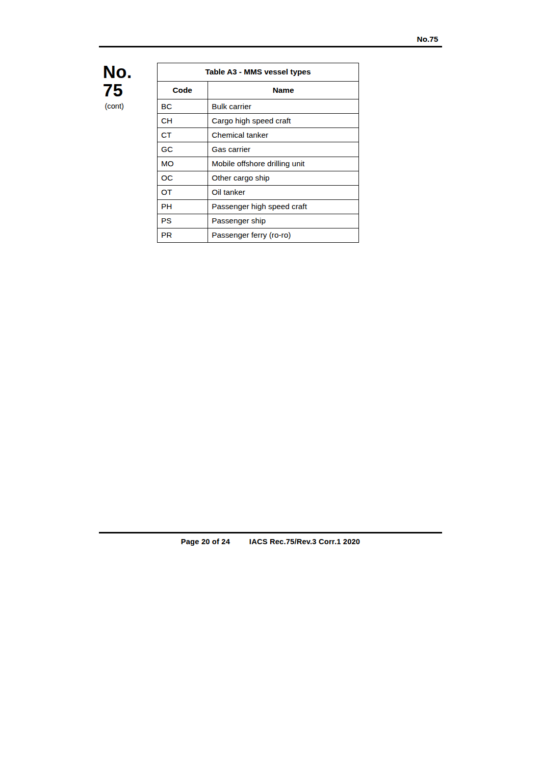No.75
No.
75
(cont)
Table A3 - MMS vessel types
| Code | Name |
| --- | --- |
| BC | Bulk carrier |
| CH | Cargo high speed craft |
| CT | Chemical tanker |
| GC | Gas carrier |
| MO | Mobile offshore drilling unit |
| OC | Other cargo ship |
| OT | Oil tanker |
| PH | Passenger high speed craft |
| PS | Passenger ship |
| PR | Passenger ferry (ro-ro) |
Page 20 of 24 IACS Rec.75/Rev.3 Corr.1 2020